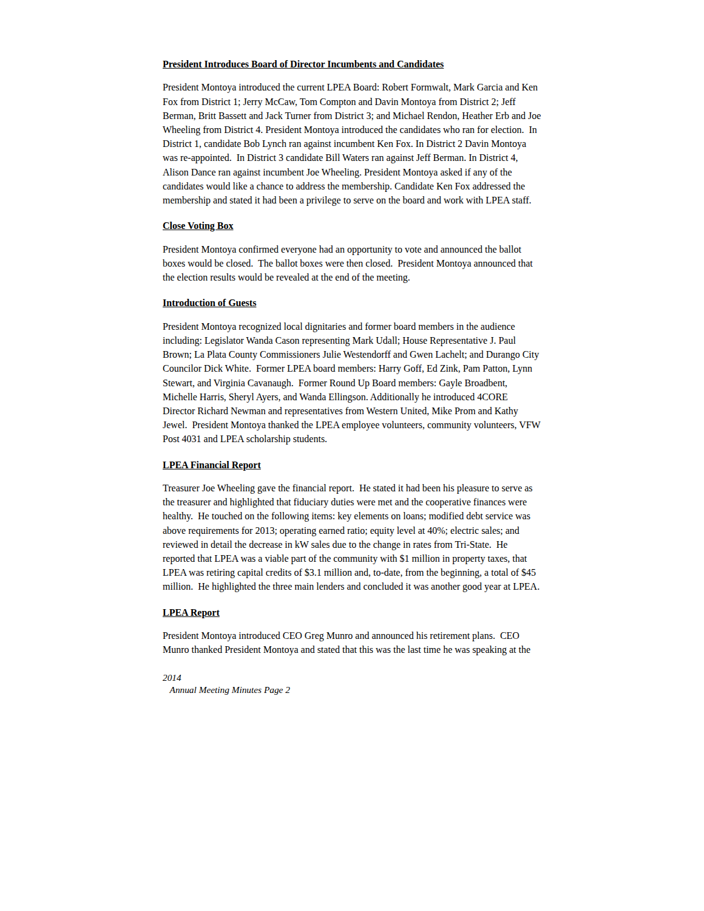President Introduces Board of Director Incumbents and Candidates
President Montoya introduced the current LPEA Board: Robert Formwalt, Mark Garcia and Ken Fox from District 1; Jerry McCaw, Tom Compton and Davin Montoya from District 2; Jeff Berman, Britt Bassett and Jack Turner from District 3; and Michael Rendon, Heather Erb and Joe Wheeling from District 4. President Montoya introduced the candidates who ran for election. In District 1, candidate Bob Lynch ran against incumbent Ken Fox. In District 2 Davin Montoya was re-appointed. In District 3 candidate Bill Waters ran against Jeff Berman. In District 4, Alison Dance ran against incumbent Joe Wheeling. President Montoya asked if any of the candidates would like a chance to address the membership. Candidate Ken Fox addressed the membership and stated it had been a privilege to serve on the board and work with LPEA staff.
Close Voting Box
President Montoya confirmed everyone had an opportunity to vote and announced the ballot boxes would be closed. The ballot boxes were then closed. President Montoya announced that the election results would be revealed at the end of the meeting.
Introduction of Guests
President Montoya recognized local dignitaries and former board members in the audience including: Legislator Wanda Cason representing Mark Udall; House Representative J. Paul Brown; La Plata County Commissioners Julie Westendorff and Gwen Lachelt; and Durango City Councilor Dick White. Former LPEA board members: Harry Goff, Ed Zink, Pam Patton, Lynn Stewart, and Virginia Cavanaugh. Former Round Up Board members: Gayle Broadbent, Michelle Harris, Sheryl Ayers, and Wanda Ellingson. Additionally he introduced 4CORE Director Richard Newman and representatives from Western United, Mike Prom and Kathy Jewel. President Montoya thanked the LPEA employee volunteers, community volunteers, VFW Post 4031 and LPEA scholarship students.
LPEA Financial Report
Treasurer Joe Wheeling gave the financial report. He stated it had been his pleasure to serve as the treasurer and highlighted that fiduciary duties were met and the cooperative finances were healthy. He touched on the following items: key elements on loans; modified debt service was above requirements for 2013; operating earned ratio; equity level at 40%; electric sales; and reviewed in detail the decrease in kW sales due to the change in rates from Tri-State. He reported that LPEA was a viable part of the community with $1 million in property taxes, that LPEA was retiring capital credits of $3.1 million and, to-date, from the beginning, a total of $45 million. He highlighted the three main lenders and concluded it was another good year at LPEA.
LPEA Report
President Montoya introduced CEO Greg Munro and announced his retirement plans. CEO Munro thanked President Montoya and stated that this was the last time he was speaking at the
2014
Annual Meeting Minutes Page 2